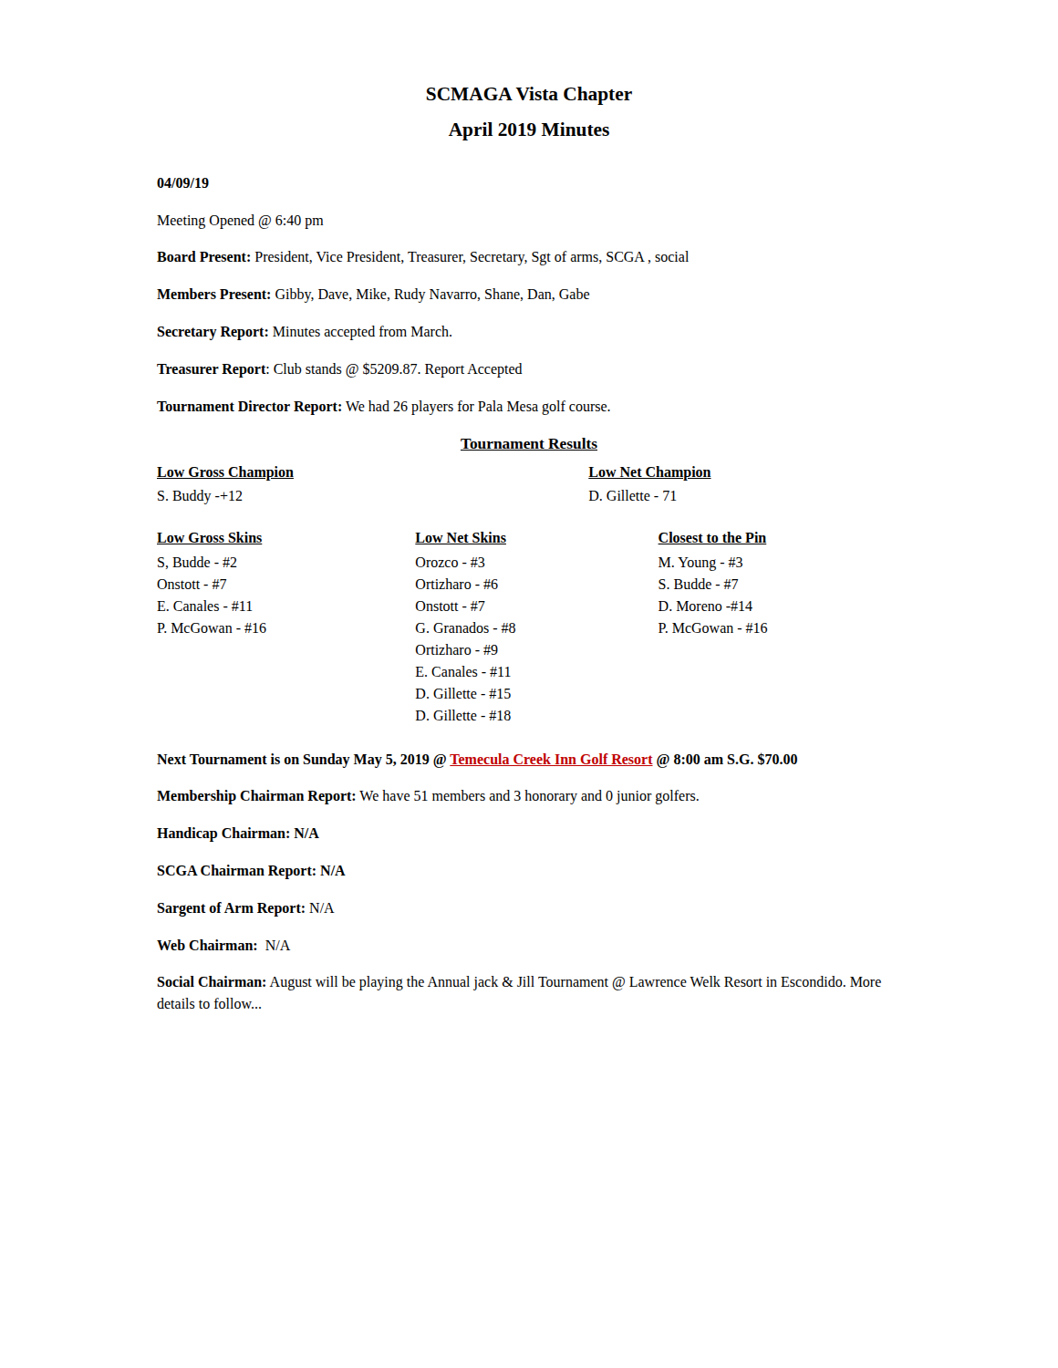SCMAGA Vista Chapter
April 2019 Minutes
04/09/19
Meeting Opened @ 6:40 pm
Board Present: President, Vice President, Treasurer, Secretary, Sgt of arms, SCGA , social
Members Present: Gibby, Dave, Mike, Rudy Navarro, Shane, Dan, Gabe
Secretary Report: Minutes accepted from March.
Treasurer Report: Club stands @ $5209.87. Report Accepted
Tournament Director Report: We had 26 players for Pala Mesa golf course.
Tournament Results
| Low Gross Champion | Low Net Champion |
| --- | --- |
| S. Buddy -+12 | D. Gillette - 71 |
| Low Gross Skins | Low Net Skins | Closest to the Pin |
| --- | --- | --- |
| S, Budde - #2 Onstott - #7 E. Canales - #11 P. McGowan - #16 | Orozco - #3 Ortizharo - #6 Onstott - #7 G. Granados - #8 Ortizharo - #9 E. Canales - #11 D. Gillette - #15 D. Gillette - #18 | M. Young - #3 S. Budde - #7 D. Moreno -#14 P. McGowan - #16 |
Next Tournament is on Sunday May 5, 2019 @ Temecula Creek Inn Golf Resort @ 8:00 am S.G. $70.00
Membership Chairman Report: We have 51 members and 3 honorary and 0 junior golfers.
Handicap Chairman: N/A
SCGA Chairman Report: N/A
Sargent of Arm Report: N/A
Web Chairman: N/A
Social Chairman: August will be playing the Annual jack & Jill Tournament @ Lawrence Welk Resort in Escondido. More details to follow...